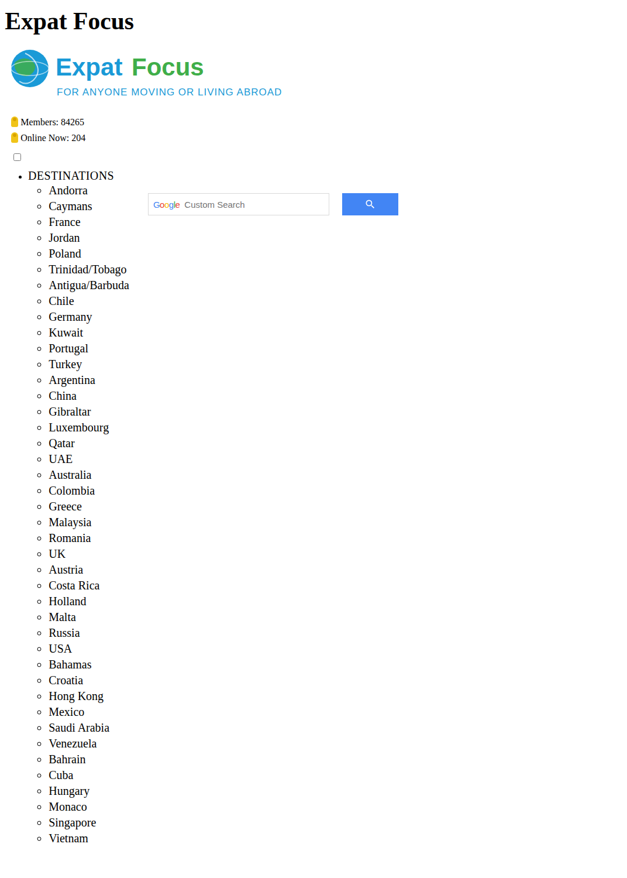Expat Focus
Expat Focus FOR ANYONE MOVING OR LIVING ABROAD
Members: 84265
Online Now: 204
DESTINATIONS
Andorra
Caymans
France
Jordan
Poland
Trinidad/Tobago
Antigua/Barbuda
Chile
Germany
Kuwait
Portugal
Turkey
Argentina
China
Gibraltar
Luxembourg
Qatar
UAE
Australia
Colombia
Greece
Malaysia
Romania
UK
Austria
Costa Rica
Holland
Malta
Russia
USA
Bahamas
Croatia
Hong Kong
Mexico
Saudi Arabia
Venezuela
Bahrain
Cuba
Hungary
Monaco
Singapore
Vietnam
Google